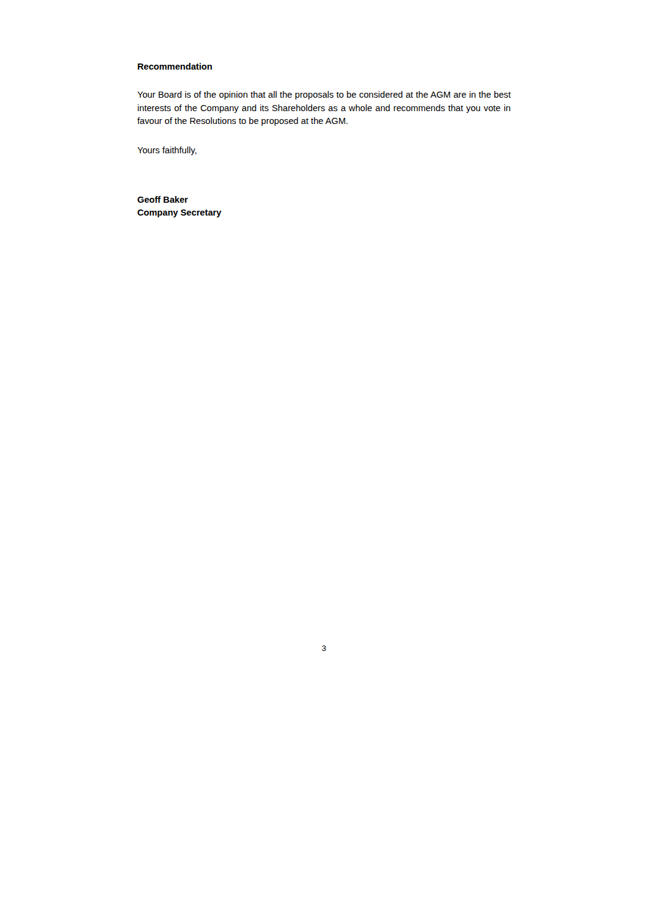Recommendation
Your Board is of the opinion that all the proposals to be considered at the AGM are in the best interests of the Company and its Shareholders as a whole and recommends that you vote in favour of the Resolutions to be proposed at the AGM.
Yours faithfully,
Geoff Baker
Company Secretary
3